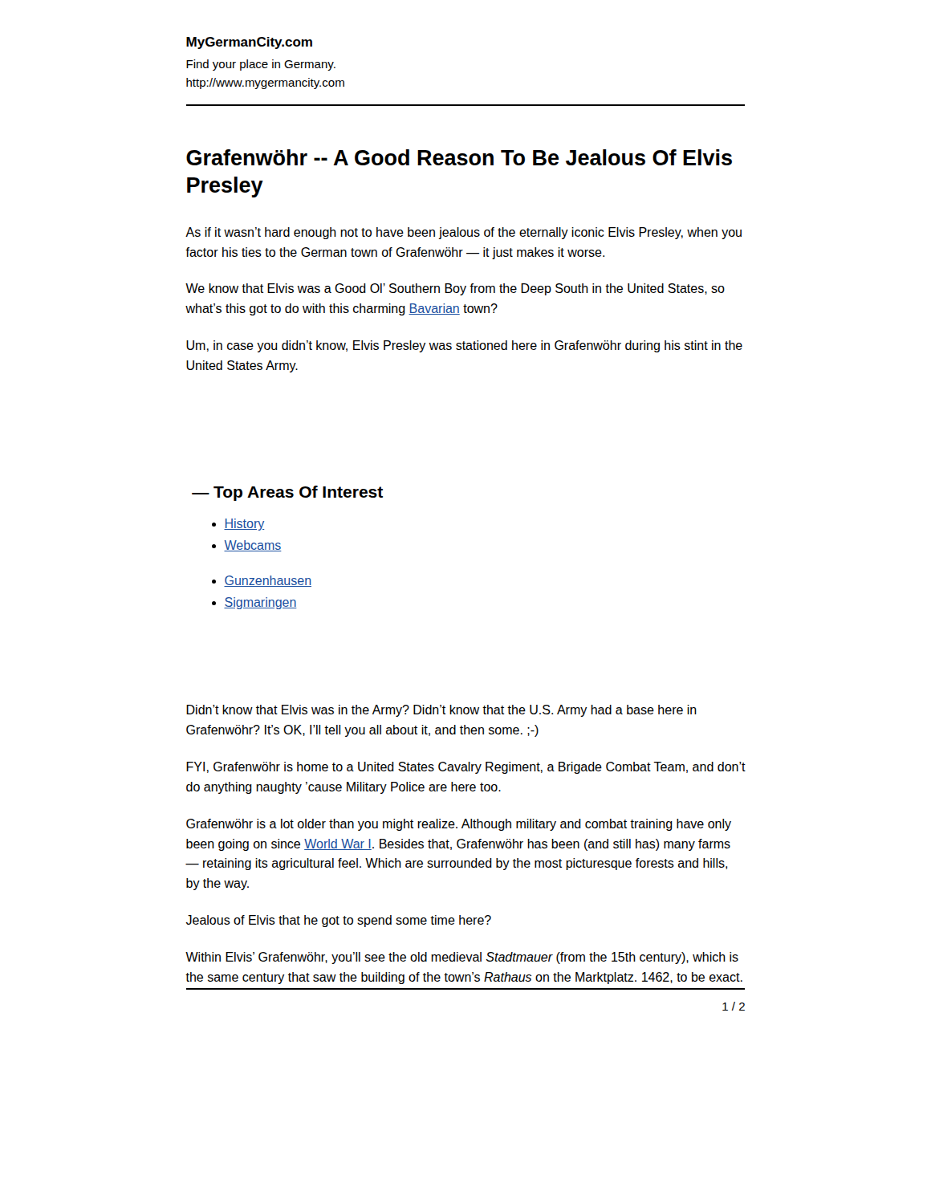MyGermanCity.com
Find your place in Germany.
http://www.mygermancity.com
Grafenwöhr -- A Good Reason To Be Jealous Of Elvis Presley
As if it wasn’t hard enough not to have been jealous of the eternally iconic Elvis Presley, when you factor his ties to the German town of Grafenwöhr — it just makes it worse.
We know that Elvis was a Good Ol’ Southern Boy from the Deep South in the United States, so what’s this got to do with this charming Bavarian town?
Um, in case you didn’t know, Elvis Presley was stationed here in Grafenwöhr during his stint in the United States Army.
— Top Areas Of Interest
History
Webcams
Gunzenhausen
Sigmaringen
Didn’t know that Elvis was in the Army? Didn’t know that the U.S. Army had a base here in Grafenwöhr? It’s OK, I’ll tell you all about it, and then some. ;-)
FYI, Grafenwöhr is home to a United States Cavalry Regiment, a Brigade Combat Team, and don’t do anything naughty ’cause Military Police are here too.
Grafenwöhr is a lot older than you might realize. Although military and combat training have only been going on since World War I. Besides that, Grafenwöhr has been (and still has) many farms — retaining its agricultural feel. Which are surrounded by the most picturesque forests and hills, by the way.
Jealous of Elvis that he got to spend some time here?
Within Elvis’ Grafenwöhr, you’ll see the old medieval Stadtmauer (from the 15th century), which is the same century that saw the building of the town’s Rathaus on the Marktplatz. 1462, to be exact.
1 / 2